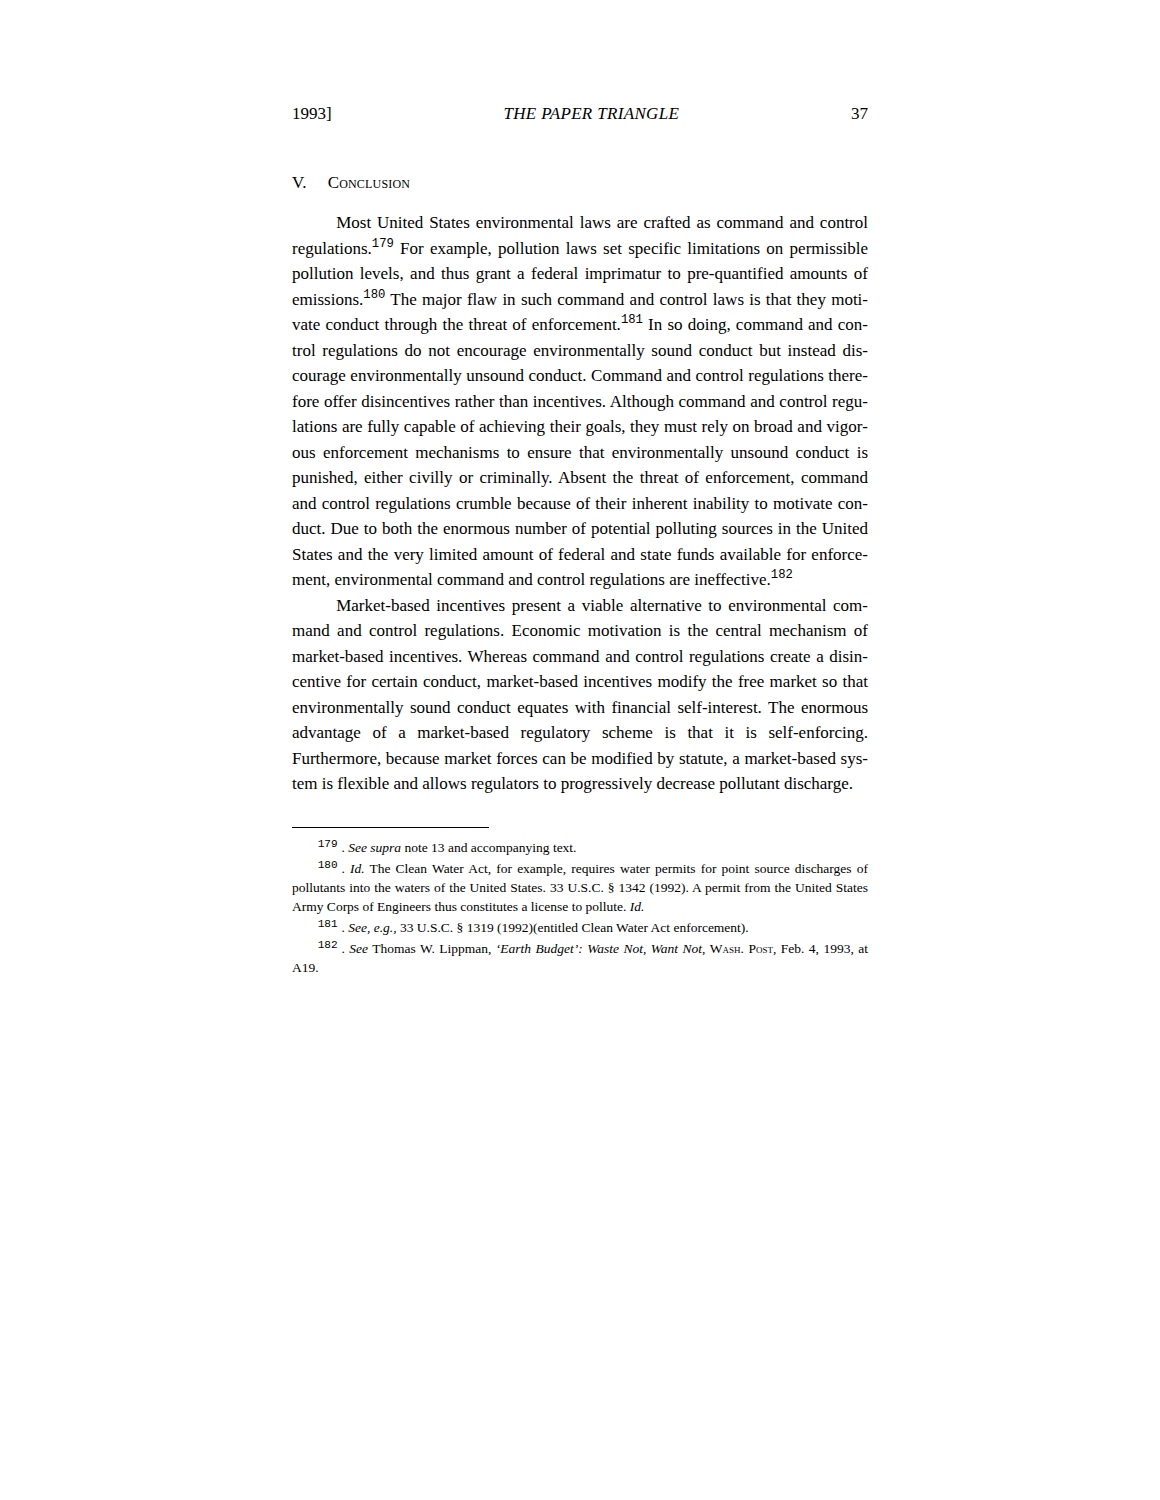1993] THE PAPER TRIANGLE 37
V. Conclusion
Most United States environmental laws are crafted as command and control regulations.179 For example, pollution laws set specific limitations on permissible pollution levels, and thus grant a federal imprimatur to pre-quantified amounts of emissions.180 The major flaw in such command and control laws is that they motivate conduct through the threat of enforcement.181 In so doing, command and control regulations do not encourage environmentally sound conduct but instead discourage environmentally unsound conduct. Command and control regulations therefore offer disincentives rather than incentives. Although command and control regulations are fully capable of achieving their goals, they must rely on broad and vigorous enforcement mechanisms to ensure that environmentally unsound conduct is punished, either civilly or criminally. Absent the threat of enforcement, command and control regulations crumble because of their inherent inability to motivate conduct. Due to both the enormous number of potential polluting sources in the United States and the very limited amount of federal and state funds available for enforcement, environmental command and control regulations are ineffective.182
Market-based incentives present a viable alternative to environmental command and control regulations. Economic motivation is the central mechanism of market-based incentives. Whereas command and control regulations create a disincentive for certain conduct, market-based incentives modify the free market so that environmentally sound conduct equates with financial self-interest. The enormous advantage of a market-based regulatory scheme is that it is self-enforcing. Furthermore, because market forces can be modified by statute, a market-based system is flexible and allows regulators to progressively decrease pollutant discharge.
179. See supra note 13 and accompanying text.
180. Id. The Clean Water Act, for example, requires water permits for point source discharges of pollutants into the waters of the United States. 33 U.S.C. § 1342 (1992). A permit from the United States Army Corps of Engineers thus constitutes a license to pollute. Id.
181. See, e.g., 33 U.S.C. § 1319 (1992)(entitled Clean Water Act enforcement).
182. See Thomas W. Lippman, ‘Earth Budget’: Waste Not, Want Not, Wash. Post, Feb. 4, 1993, at A19.